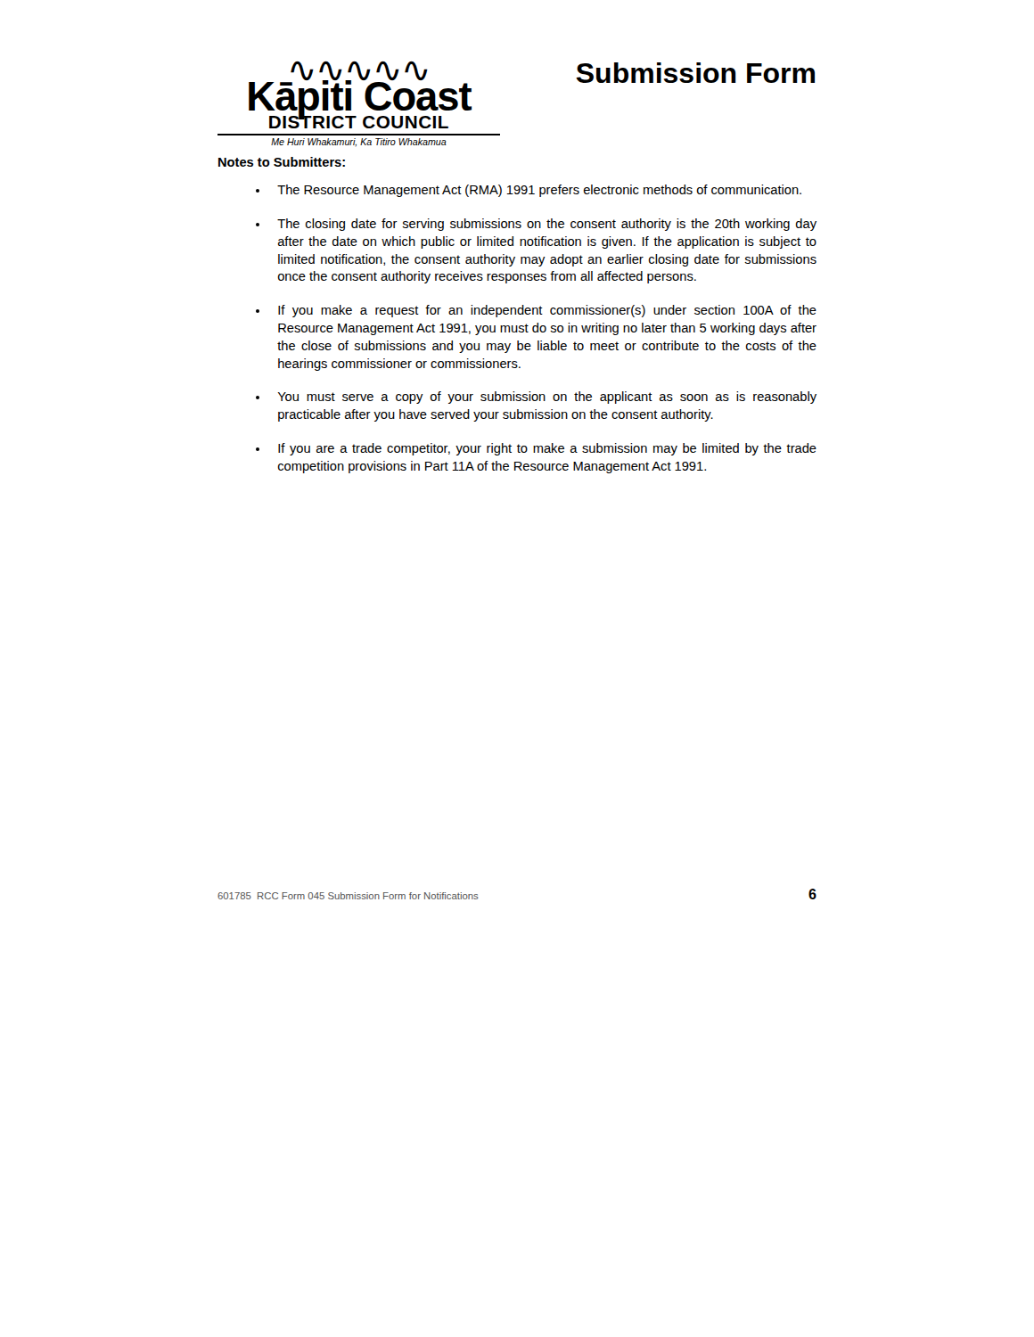∿∿∿∿∿ Kāpiti Coast DISTRICT COUNCIL
Me Huri Whakamuri, Ka Titiro Whakamua
Submission Form
Notes to Submitters:
The Resource Management Act (RMA) 1991 prefers electronic methods of communication.
The closing date for serving submissions on the consent authority is the 20th working day after the date on which public or limited notification is given. If the application is subject to limited notification, the consent authority may adopt an earlier closing date for submissions once the consent authority receives responses from all affected persons.
If you make a request for an independent commissioner(s) under section 100A of the Resource Management Act 1991, you must do so in writing no later than 5 working days after the close of submissions and you may be liable to meet or contribute to the costs of the hearings commissioner or commissioners.
You must serve a copy of your submission on the applicant as soon as is reasonably practicable after you have served your submission on the consent authority.
If you are a trade competitor, your right to make a submission may be limited by the trade competition provisions in Part 11A of the Resource Management Act 1991.
601785 RCC Form 045 Submission Form for Notifications 6